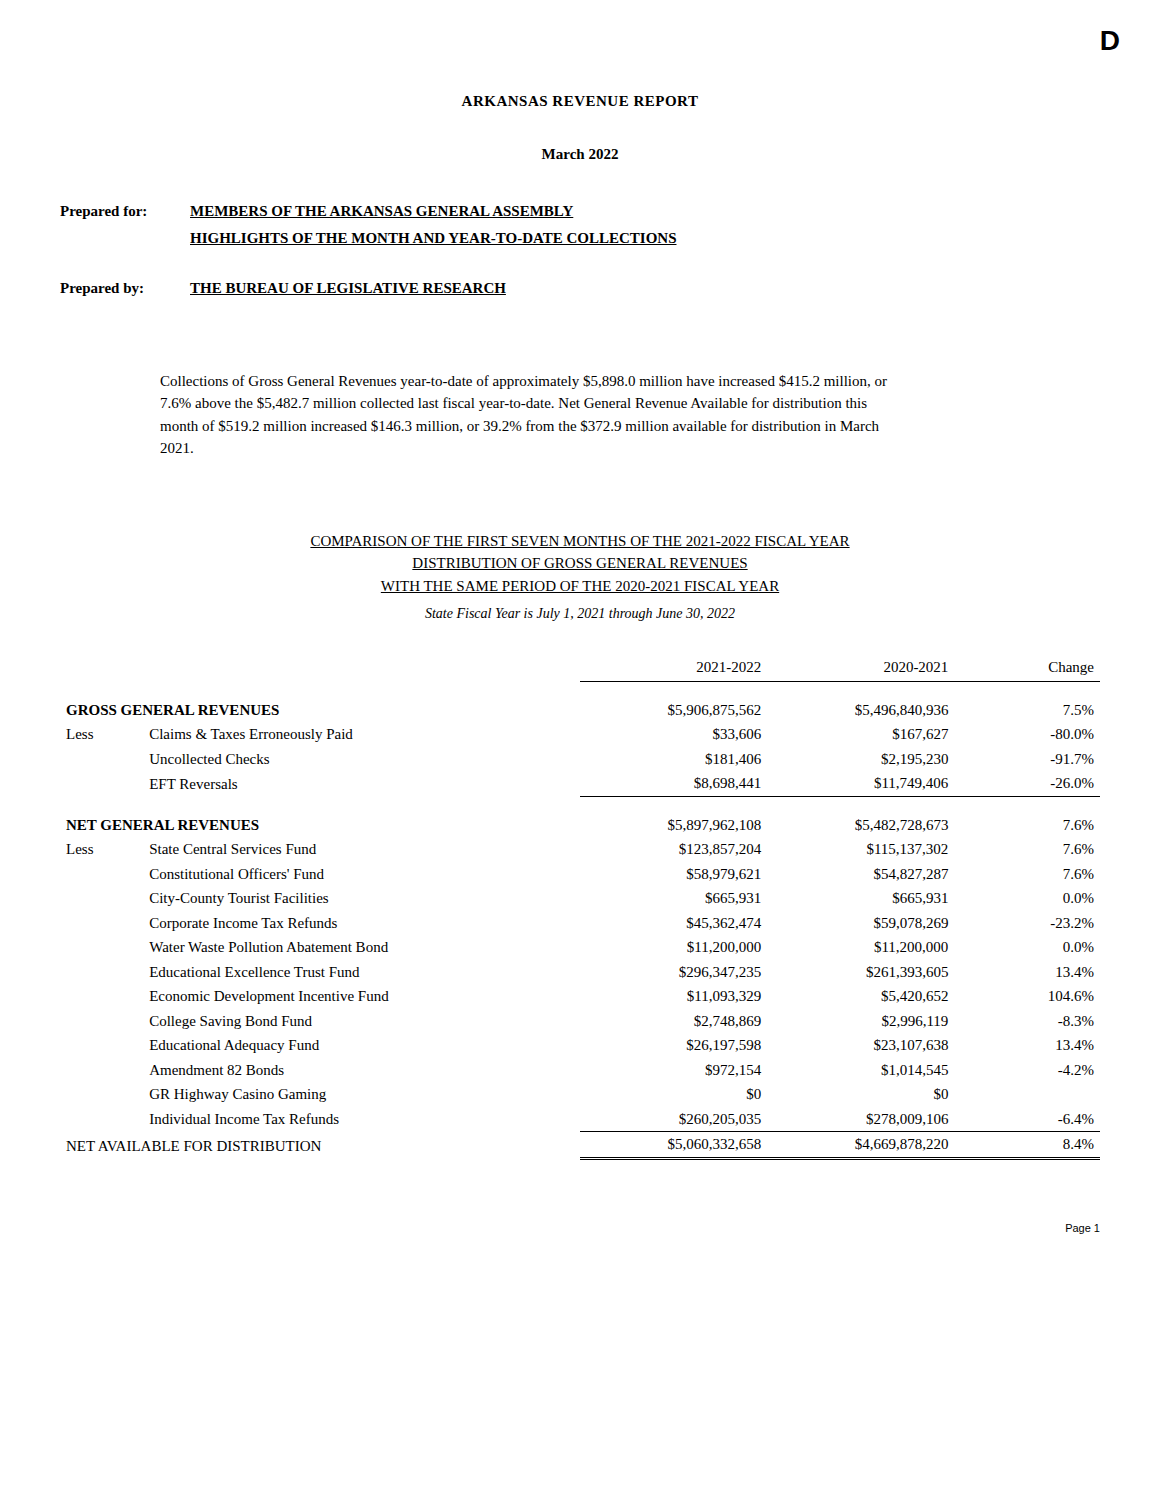D
ARKANSAS REVENUE REPORT
March 2022
Prepared for:
MEMBERS OF THE ARKANSAS GENERAL ASSEMBLY
HIGHLIGHTS OF THE MONTH AND YEAR-TO-DATE COLLECTIONS
Prepared by:
THE BUREAU OF LEGISLATIVE RESEARCH
Collections of Gross General Revenues year-to-date of approximately $5,898.0 million have increased $415.2 million, or 7.6% above the $5,482.7 million collected last fiscal year-to-date. Net General Revenue Available for distribution this month of $519.2 million increased $146.3 million, or 39.2% from the $372.9 million available for distribution in March 2021.
COMPARISON OF THE FIRST SEVEN MONTHS OF THE 2021-2022 FISCAL YEAR
DISTRIBUTION OF GROSS GENERAL REVENUES
WITH THE SAME PERIOD OF THE 2020-2021 FISCAL YEAR
State Fiscal Year is July 1, 2021 through June 30, 2022
| | | 2021-2022 | 2020-2021 | Change |
| --- | --- | --- | --- | --- |
| GROSS GENERAL REVENUES | $5,906,875,562 | $5,496,840,936 | 7.5% |
| Less | Claims & Taxes Erroneously Paid | $33,606 | $167,627 | -80.0% |
| | Uncollected Checks | $181,406 | $2,195,230 | -91.7% |
| | EFT Reversals | $8,698,441 | $11,749,406 | -26.0% |
| NET GENERAL REVENUES | $5,897,962,108 | $5,482,728,673 | 7.6% |
| Less | State Central Services Fund | $123,857,204 | $115,137,302 | 7.6% |
| | Constitutional Officers' Fund | $58,979,621 | $54,827,287 | 7.6% |
| | City-County Tourist Facilities | $665,931 | $665,931 | 0.0% |
| | Corporate Income Tax Refunds | $45,362,474 | $59,078,269 | -23.2% |
| | Water Waste Pollution Abatement Bond | $11,200,000 | $11,200,000 | 0.0% |
| | Educational Excellence Trust Fund | $296,347,235 | $261,393,605 | 13.4% |
| | Economic Development Incentive Fund | $11,093,329 | $5,420,652 | 104.6% |
| | College Saving Bond Fund | $2,748,869 | $2,996,119 | -8.3% |
| | Educational Adequacy Fund | $26,197,598 | $23,107,638 | 13.4% |
| | Amendment 82 Bonds | $972,154 | $1,014,545 | -4.2% |
| | GR Highway Casino Gaming | $0 | $0 | |
| | Individual Income Tax Refunds | $260,205,035 | $278,009,106 | -6.4% |
| NET AVAILABLE FOR DISTRIBUTION | $5,060,332,658 | $4,669,878,220 | 8.4% |
Page 1